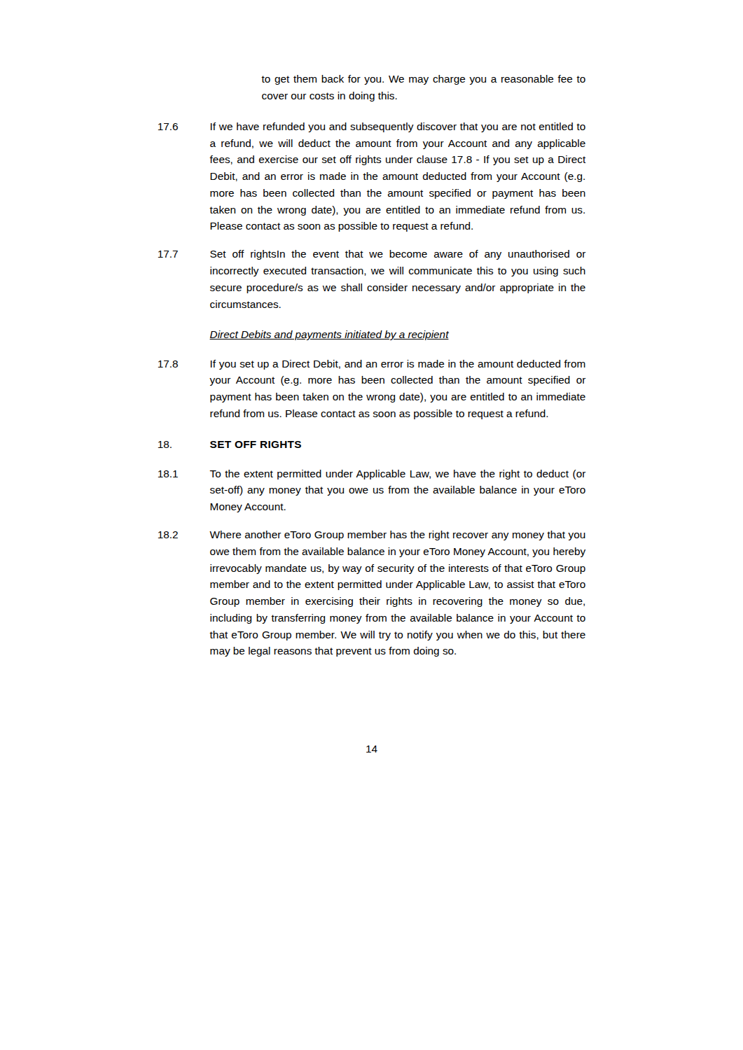to get them back for you. We may charge you a reasonable fee to cover our costs in doing this.
17.6
If we have refunded you and subsequently discover that you are not entitled to a refund, we will deduct the amount from your Account and any applicable fees, and exercise our set off rights under clause 17.8 - If you set up a Direct Debit, and an error is made in the amount deducted from your Account (e.g. more has been collected than the amount specified or payment has been taken on the wrong date), you are entitled to an immediate refund from us. Please contact as soon as possible to request a refund.
17.7
Set off rightsIn the event that we become aware of any unauthorised or incorrectly executed transaction, we will communicate this to you using such secure procedure/s as we shall consider necessary and/or appropriate in the circumstances.
Direct Debits and payments initiated by a recipient
17.8
If you set up a Direct Debit, and an error is made in the amount deducted from your Account (e.g. more has been collected than the amount specified or payment has been taken on the wrong date), you are entitled to an immediate refund from us. Please contact as soon as possible to request a refund.
18.
SET OFF RIGHTS
18.1
To the extent permitted under Applicable Law, we have the right to deduct (or set-off) any money that you owe us from the available balance in your eToro Money Account.
18.2
Where another eToro Group member has the right recover any money that you owe them from the available balance in your eToro Money Account, you hereby irrevocably mandate us, by way of security of the interests of that eToro Group member and to the extent permitted under Applicable Law, to assist that eToro Group member in exercising their rights in recovering the money so due, including by transferring money from the available balance in your Account to that eToro Group member. We will try to notify you when we do this, but there may be legal reasons that prevent us from doing so.
14